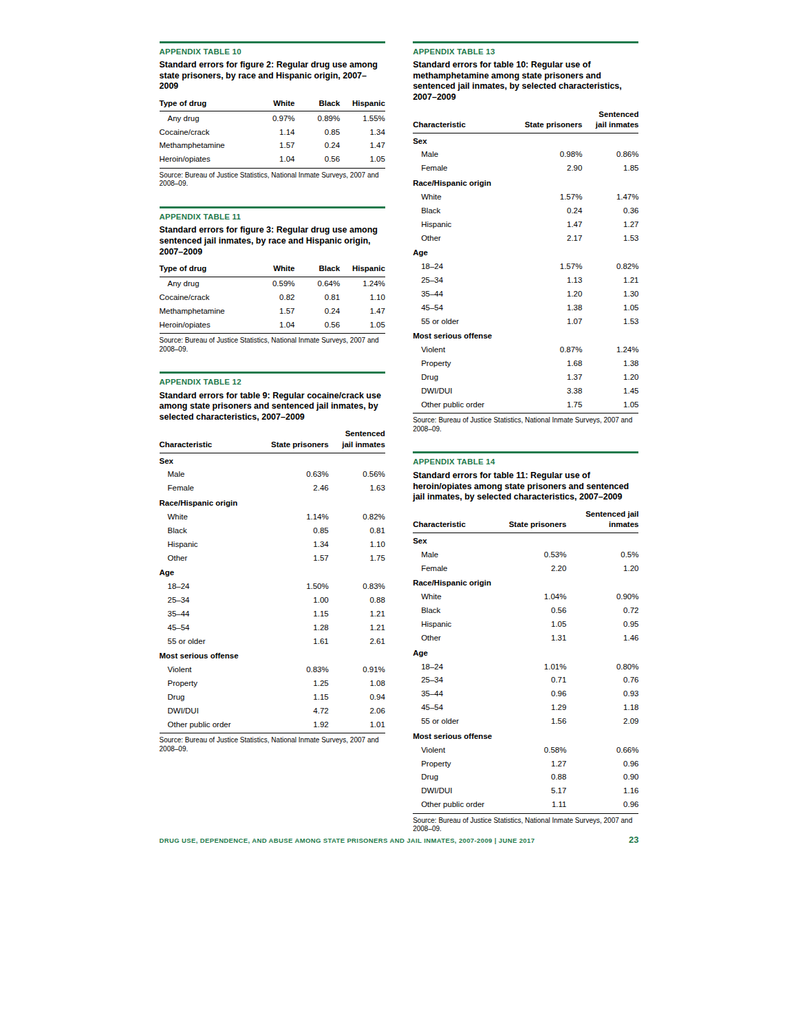Appendix Table 10
Standard errors for figure 2: Regular drug use among state prisoners, by race and Hispanic origin, 2007–2009
| Type of drug | White | Black | Hispanic |
| --- | --- | --- | --- |
| Any drug | 0.97% | 0.89% | 1.55% |
| Cocaine/crack | 1.14 | 0.85 | 1.34 |
| Methamphetamine | 1.57 | 0.24 | 1.47 |
| Heroin/opiates | 1.04 | 0.56 | 1.05 |
Source: Bureau of Justice Statistics, National Inmate Surveys, 2007 and 2008–09.
Appendix Table 11
Standard errors for figure 3: Regular drug use among sentenced jail inmates, by race and Hispanic origin, 2007–2009
| Type of drug | White | Black | Hispanic |
| --- | --- | --- | --- |
| Any drug | 0.59% | 0.64% | 1.24% |
| Cocaine/crack | 0.82 | 0.81 | 1.10 |
| Methamphetamine | 1.57 | 0.24 | 1.47 |
| Heroin/opiates | 1.04 | 0.56 | 1.05 |
Source: Bureau of Justice Statistics, National Inmate Surveys, 2007 and 2008–09.
Appendix Table 12
Standard errors for table 9: Regular cocaine/crack use among state prisoners and sentenced jail inmates, by selected characteristics, 2007–2009
| Characteristic | State prisoners | Sentenced jail inmates |
| --- | --- | --- |
| Sex |
| Male | 0.63% | 0.56% |
| Female | 2.46 | 1.63 |
| Race/Hispanic origin |
| White | 1.14% | 0.82% |
| Black | 0.85 | 0.81 |
| Hispanic | 1.34 | 1.10 |
| Other | 1.57 | 1.75 |
| Age |
| 18–24 | 1.50% | 0.83% |
| 25–34 | 1.00 | 0.88 |
| 35–44 | 1.15 | 1.21 |
| 45–54 | 1.28 | 1.21 |
| 55 or older | 1.61 | 2.61 |
| Most serious offense |
| Violent | 0.83% | 0.91% |
| Property | 1.25 | 1.08 |
| Drug | 1.15 | 0.94 |
| DWI/DUI | 4.72 | 2.06 |
| Other public order | 1.92 | 1.01 |
Source: Bureau of Justice Statistics, National Inmate Surveys, 2007 and 2008–09.
Appendix Table 13
Standard errors for table 10: Regular use of methamphetamine among state prisoners and sentenced jail inmates, by selected characteristics, 2007–2009
| Characteristic | State prisoners | Sentenced jail inmates |
| --- | --- | --- |
| Sex |
| Male | 0.98% | 0.86% |
| Female | 2.90 | 1.85 |
| Race/Hispanic origin |
| White | 1.57% | 1.47% |
| Black | 0.24 | 0.36 |
| Hispanic | 1.47 | 1.27 |
| Other | 2.17 | 1.53 |
| Age |
| 18–24 | 1.57% | 0.82% |
| 25–34 | 1.13 | 1.21 |
| 35–44 | 1.20 | 1.30 |
| 45–54 | 1.38 | 1.05 |
| 55 or older | 1.07 | 1.53 |
| Most serious offense |
| Violent | 0.87% | 1.24% |
| Property | 1.68 | 1.38 |
| Drug | 1.37 | 1.20 |
| DWI/DUI | 3.38 | 1.45 |
| Other public order | 1.75 | 1.05 |
Source: Bureau of Justice Statistics, National Inmate Surveys, 2007 and 2008–09.
Appendix Table 14
Standard errors for table 11: Regular use of heroin/opiates among state prisoners and sentenced jail inmates, by selected characteristics, 2007–2009
| Characteristic | State prisoners | Sentenced jail inmates |
| --- | --- | --- |
| Sex |
| Male | 0.53% | 0.5% |
| Female | 2.20 | 1.20 |
| Race/Hispanic origin |
| White | 1.04% | 0.90% |
| Black | 0.56 | 0.72 |
| Hispanic | 1.05 | 0.95 |
| Other | 1.31 | 1.46 |
| Age |
| 18–24 | 1.01% | 0.80% |
| 25–34 | 0.71 | 0.76 |
| 35–44 | 0.96 | 0.93 |
| 45–54 | 1.29 | 1.18 |
| 55 or older | 1.56 | 2.09 |
| Most serious offense |
| Violent | 0.58% | 0.66% |
| Property | 1.27 | 0.96 |
| Drug | 0.88 | 0.90 |
| DWI/DUI | 5.17 | 1.16 |
| Other public order | 1.11 | 0.96 |
Source: Bureau of Justice Statistics, National Inmate Surveys, 2007 and 2008–09.
Drug Use, Dependence, and Abuse Among State Prisoners and Jail Inmates, 2007-2009 | June 2017
23